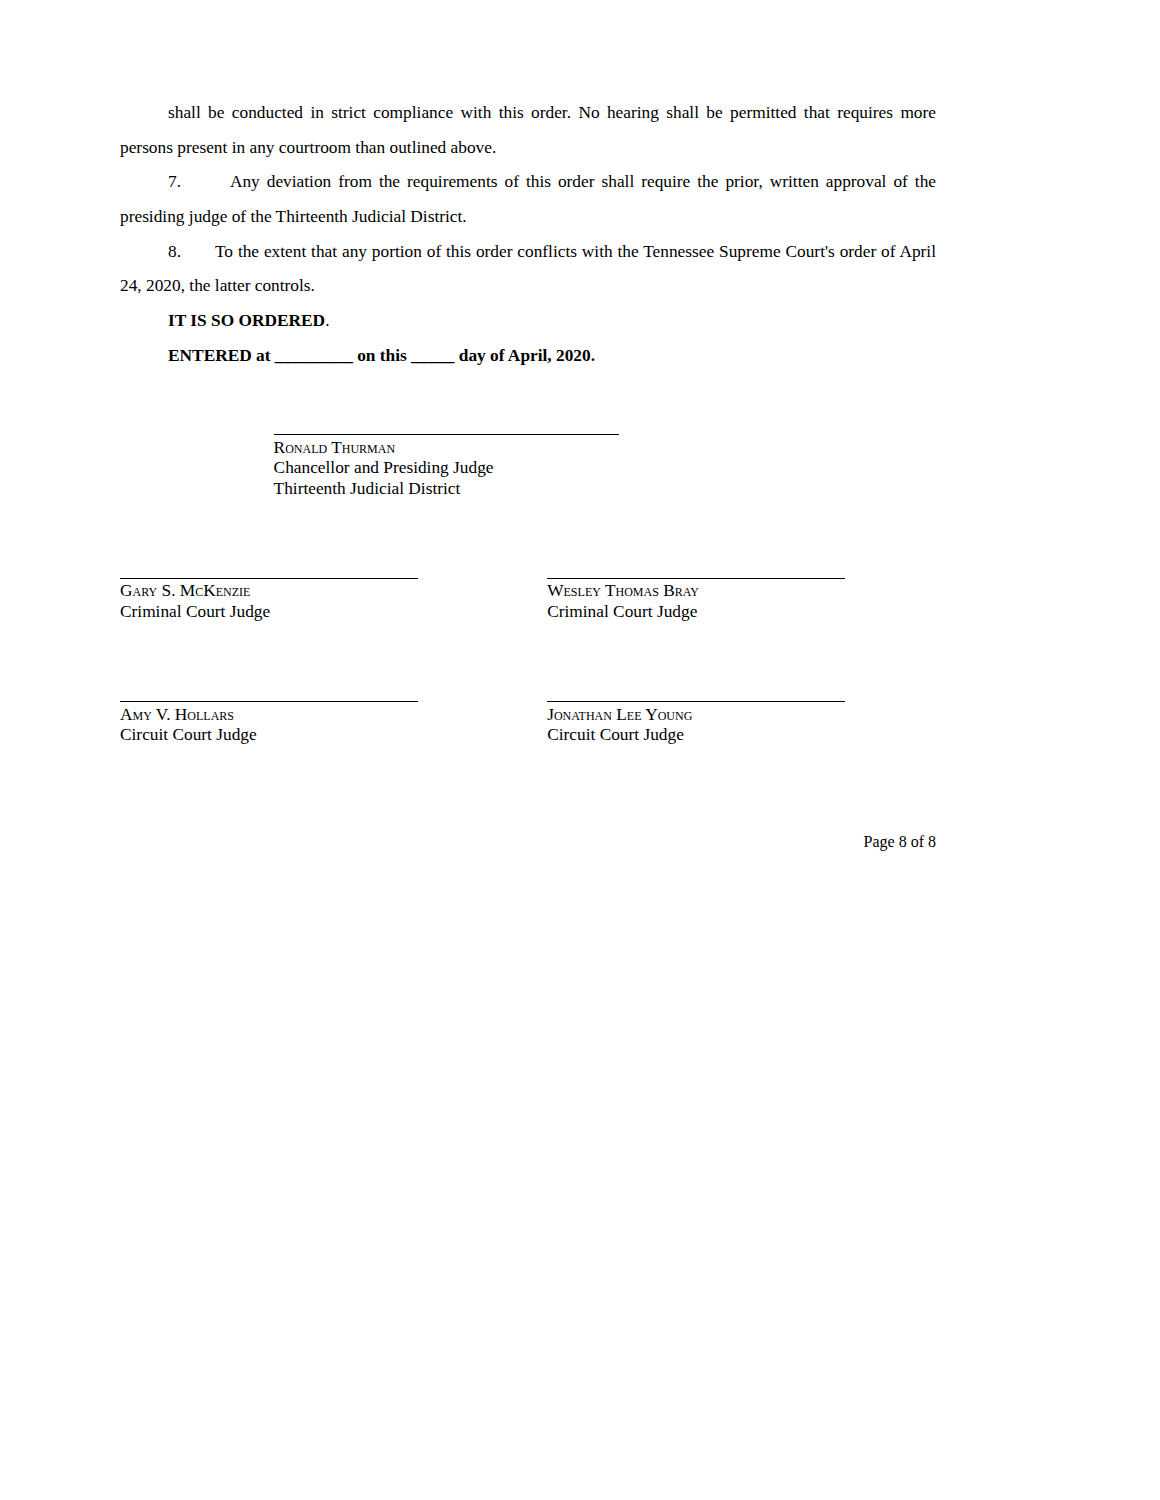shall be conducted in strict compliance with this order. No hearing shall be permitted that requires more persons present in any courtroom than outlined above.
7. Any deviation from the requirements of this order shall require the prior, written approval of the presiding judge of the Thirteenth Judicial District.
8. To the extent that any portion of this order conflicts with the Tennessee Supreme Court's order of April 24, 2020, the latter controls.
IT IS SO ORDERED.
ENTERED at _________ on this _____ day of April, 2020.
Ronald Thurman
Chancellor and Presiding Judge
Thirteenth Judicial District
| Gary S. McKenzie Criminal Court Judge | Wesley Thomas Bray Criminal Court Judge |
| Amy V. Hollars Circuit Court Judge | Jonathan Lee Young Circuit Court Judge |
Page 8 of 8